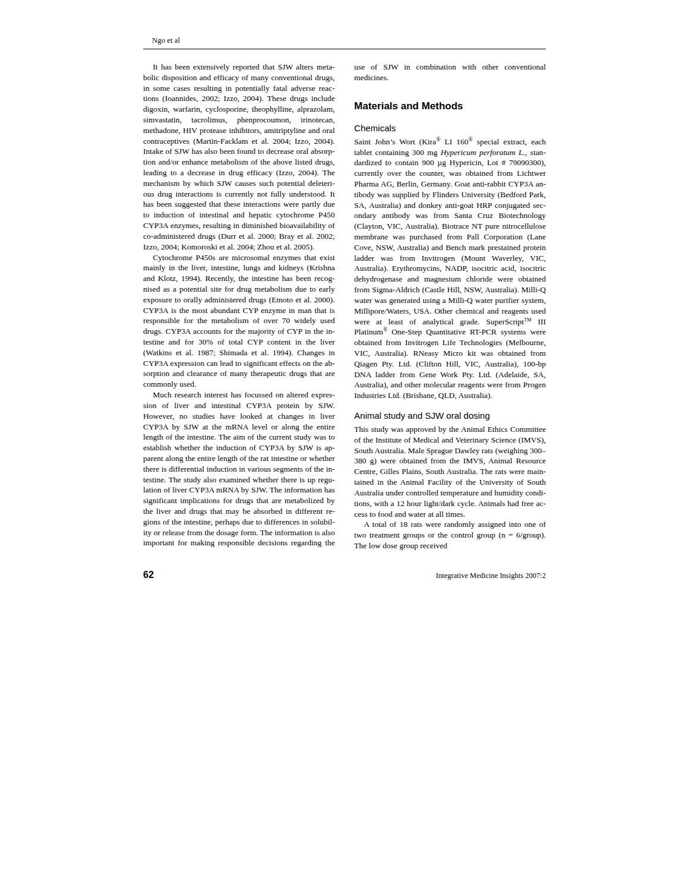Ngo et al
It has been extensively reported that SJW alters metabolic disposition and efficacy of many conventional drugs, in some cases resulting in potentially fatal adverse reactions (Ioannides, 2002; Izzo, 2004). These drugs include digoxin, warfarin, cyclosporine, theophylline, alprazolam, simvastatin, tacrolimus, phenprocoumon, irinotecan, methadone, HIV protease inhibitors, amitriptyline and oral contraceptives (Martin-Facklam et al. 2004; Izzo, 2004). Intake of SJW has also been found to decrease oral absorption and/or enhance metabolism of the above listed drugs, leading to a decrease in drug efficacy (Izzo, 2004). The mechanism by which SJW causes such potential deleterious drug interactions is currently not fully understood. It has been suggested that these interactions were partly due to induction of intestinal and hepatic cytochrome P450 CYP3A enzymes, resulting in diminished bioavailability of co-administered drugs (Durr et al. 2000; Bray et al. 2002; Izzo, 2004; Komoroski et al. 2004; Zhou et al. 2005).
Cytochrome P450s are microsomal enzymes that exist mainly in the liver, intestine, lungs and kidneys (Krishna and Klotz, 1994). Recently, the intestine has been recognised as a potential site for drug metabolism due to early exposure to orally administered drugs (Emoto et al. 2000). CYP3A is the most abundant CYP enzyme in man that is responsible for the metabolism of over 70 widely used drugs. CYP3A accounts for the majority of CYP in the intestine and for 30% of total CYP content in the liver (Watkins et al. 1987; Shimada et al. 1994). Changes in CYP3A expression can lead to significant effects on the absorption and clearance of many therapeutic drugs that are commonly used.
Much research interest has focussed on altered expression of liver and intestinal CYP3A protein by SJW. However, no studies have looked at changes in liver CYP3A by SJW at the mRNA level or along the entire length of the intestine. The aim of the current study was to establish whether the induction of CYP3A by SJW is apparent along the entire length of the rat intestine or whether there is differential induction in various segments of the intestine. The study also examined whether there is up regulation of liver CYP3A mRNA by SJW. The information has significant implications for drugs that are metabolized by the liver and drugs that may be absorbed in different regions of the intestine, perhaps due to differences in solubility or release from the dosage form. The information is also important for making responsible decisions regarding the use of SJW in combination with other conventional medicines.
Materials and Methods
Chemicals
Saint John’s Wort (Kira® LI 160® special extract, each tablet containing 300 mg Hypericum perforatum L., standardized to contain 900 µg Hypericin, Lot # 79090300), currently over the counter, was obtained from Lichtwer Pharma AG, Berlin, Germany. Goat anti-rabbit CYP3A antibody was supplied by Flinders University (Bedford Park, SA, Australia) and donkey anti-goat HRP conjugated secondary antibody was from Santa Cruz Biotechnology (Clayton, VIC, Australia). Biotrace NT pure nitrocellulose membrane was purchased from Pall Corporation (Lane Cove, NSW, Australia) and Bench mark prestained protein ladder was from Invitrogen (Mount Waverley, VIC, Australia). Erythromycins, NADP, isocitric acid, isocitric dehydrogenase and magnesium chloride were obtained from Sigma-Aldrich (Castle Hill, NSW, Australia). Milli-Q water was generated using a Milli-Q water purifier system, Millipore/Waters, USA. Other chemical and reagents used were at least of analytical grade. SuperScriptTM III Platinum® One-Step Quantitative RT-PCR systems were obtained from Invitrogen Life Technologies (Melbourne, VIC, Australia). RNeasy Micro kit was obtained from Qiagen Pty. Ltd. (Clifton Hill, VIC, Australia), 100-bp DNA ladder from Gene Work Pty. Ltd. (Adelaide, SA, Australia), and other molecular reagents were from Progen Industries Ltd. (Brisbane, QLD, Australia).
Animal study and SJW oral dosing
This study was approved by the Animal Ethics Committee of the Institute of Medical and Veterinary Science (IMVS), South Australia. Male Sprague Dawley rats (weighing 300–380 g) were obtained from the IMVS, Animal Resource Centre, Gilles Plains, South Australia. The rats were maintained in the Animal Facility of the University of South Australia under controlled temperature and humidity conditions, with a 12 hour light/dark cycle. Animals had free access to food and water at all times.
A total of 18 rats were randomly assigned into one of two treatment groups or the control group (n = 6/group). The low dose group received
62
Integrative Medicine Insights 2007:2